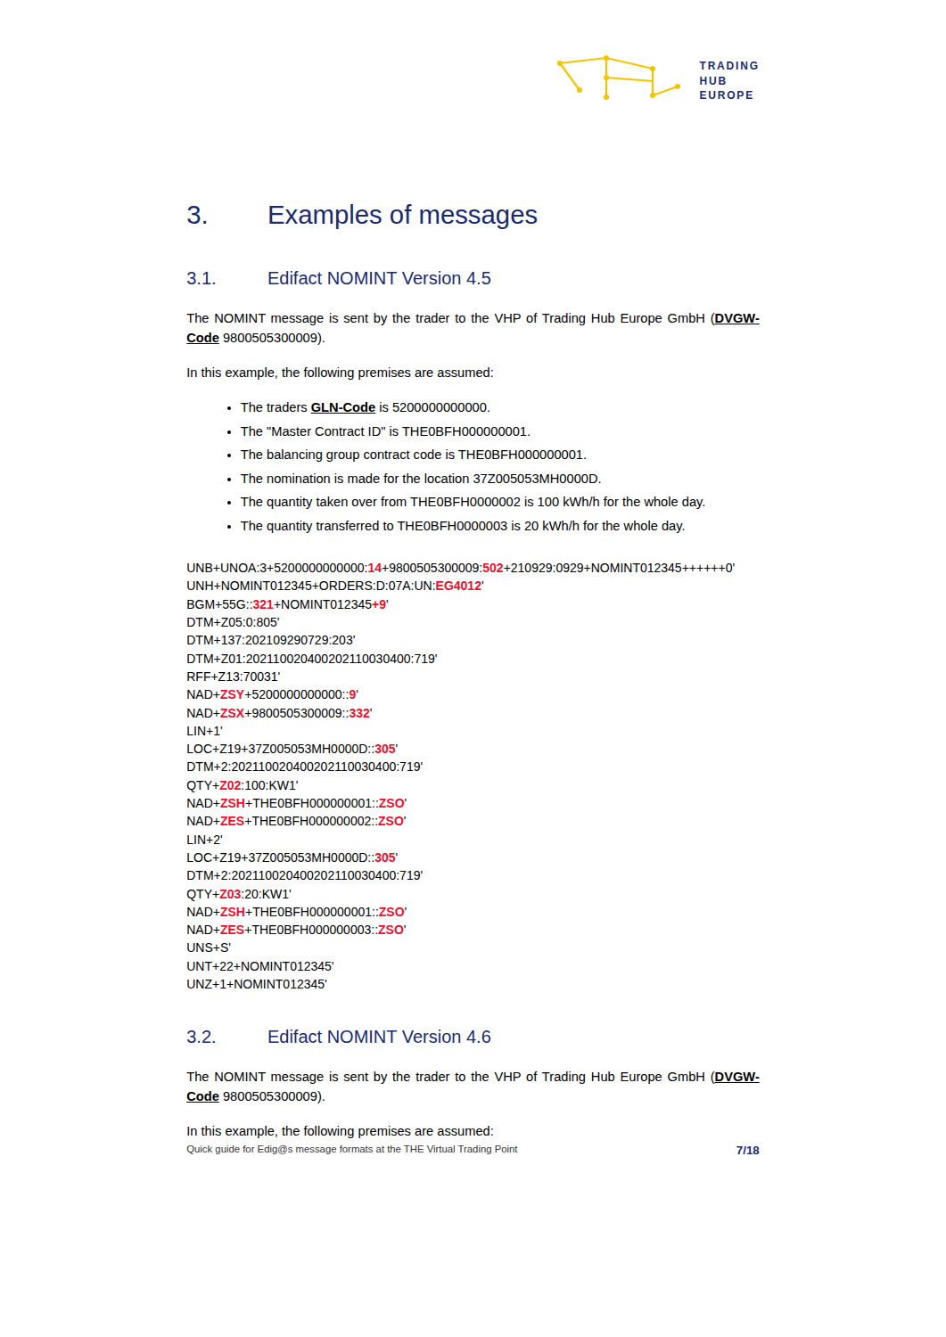TRADING
HUB
EUROPE
3. Examples of messages
3.1. Edifact NOMINT Version 4.5
The NOMINT message is sent by the trader to the VHP of Trading Hub Europe GmbH (DVGW-Code 9800505300009).
In this example, the following premises are assumed:
The traders GLN-Code is 5200000000000.
The "Master Contract ID" is THE0BFH000000001.
The balancing group contract code is THE0BFH000000001.
The nomination is made for the location 37Z005053MH0000D.
The quantity taken over from THE0BFH0000002 is 100 kWh/h for the whole day.
The quantity transferred to THE0BFH0000003 is 20 kWh/h for the whole day.
UNB+UNOA:3+5200000000000:14+9800505300009:502+210929:0929+NOMINT012345++++++0'
UNH+NOMINT012345+ORDERS:D:07A:UN:EG4012'
BGM+55G::321+NOMINT012345+9'
DTM+Z05:0:805'
DTM+137:202109290729:203'
DTM+Z01:202110020400202110030400:719'
RFF+Z13:70031'
NAD+ZSY+5200000000000::9'
NAD+ZSX+9800505300009::332'
LIN+1'
LOC+Z19+37Z005053MH0000D::305'
DTM+2:202110020400202110030400:719'
QTY+Z02:100:KW1'
NAD+ZSH+THE0BFH000000001::ZSO'
NAD+ZES+THE0BFH000000002::ZSO'
LIN+2'
LOC+Z19+37Z005053MH0000D::305'
DTM+2:202110020400202110030400:719'
QTY+Z03:20:KW1'
NAD+ZSH+THE0BFH000000001::ZSO'
NAD+ZES+THE0BFH000000003::ZSO'
UNS+S'
UNT+22+NOMINT012345'
UNZ+1+NOMINT012345'
3.2. Edifact NOMINT Version 4.6
The NOMINT message is sent by the trader to the VHP of Trading Hub Europe GmbH (DVGW-Code 9800505300009).
In this example, the following premises are assumed:
7/18 Quick guide for Edig@s message formats at the THE Virtual Trading Point